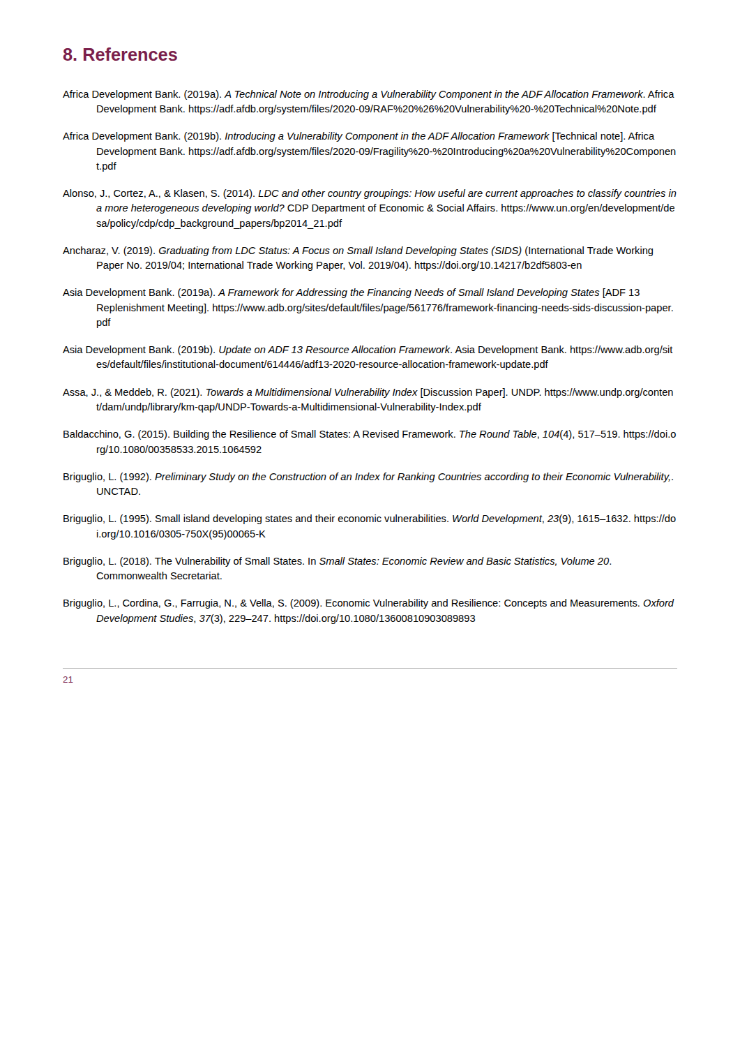8. References
Africa Development Bank. (2019a). A Technical Note on Introducing a Vulnerability Component in the ADF Allocation Framework. Africa Development Bank. https://adf.afdb.org/system/files/2020-09/RAF%20%26%20Vulnerability%20-%20Technical%20Note.pdf
Africa Development Bank. (2019b). Introducing a Vulnerability Component in the ADF Allocation Framework [Technical note]. Africa Development Bank. https://adf.afdb.org/system/files/2020-09/Fragility%20-%20Introducing%20a%20Vulnerability%20Component.pdf
Alonso, J., Cortez, A., & Klasen, S. (2014). LDC and other country groupings: How useful are current approaches to classify countries in a more heterogeneous developing world? CDP Department of Economic & Social Affairs. https://www.un.org/en/development/desa/policy/cdp/cdp_background_papers/bp2014_21.pdf
Ancharaz, V. (2019). Graduating from LDC Status: A Focus on Small Island Developing States (SIDS) (International Trade Working Paper No. 2019/04; International Trade Working Paper, Vol. 2019/04). https://doi.org/10.14217/b2df5803-en
Asia Development Bank. (2019a). A Framework for Addressing the Financing Needs of Small Island Developing States [ADF 13 Replenishment Meeting]. https://www.adb.org/sites/default/files/page/561776/framework-financing-needs-sids-discussion-paper.pdf
Asia Development Bank. (2019b). Update on ADF 13 Resource Allocation Framework. Asia Development Bank. https://www.adb.org/sites/default/files/institutional-document/614446/adf13-2020-resource-allocation-framework-update.pdf
Assa, J., & Meddeb, R. (2021). Towards a Multidimensional Vulnerability Index [Discussion Paper]. UNDP. https://www.undp.org/content/dam/undp/library/km-qap/UNDP-Towards-a-Multidimensional-Vulnerability-Index.pdf
Baldacchino, G. (2015). Building the Resilience of Small States: A Revised Framework. The Round Table, 104(4), 517–519. https://doi.org/10.1080/00358533.2015.1064592
Briguglio, L. (1992). Preliminary Study on the Construction of an Index for Ranking Countries according to their Economic Vulnerability,. UNCTAD.
Briguglio, L. (1995). Small island developing states and their economic vulnerabilities. World Development, 23(9), 1615–1632. https://doi.org/10.1016/0305-750X(95)00065-K
Briguglio, L. (2018). The Vulnerability of Small States. In Small States: Economic Review and Basic Statistics, Volume 20. Commonwealth Secretariat.
Briguglio, L., Cordina, G., Farrugia, N., & Vella, S. (2009). Economic Vulnerability and Resilience: Concepts and Measurements. Oxford Development Studies, 37(3), 229–247. https://doi.org/10.1080/13600810903089893
21